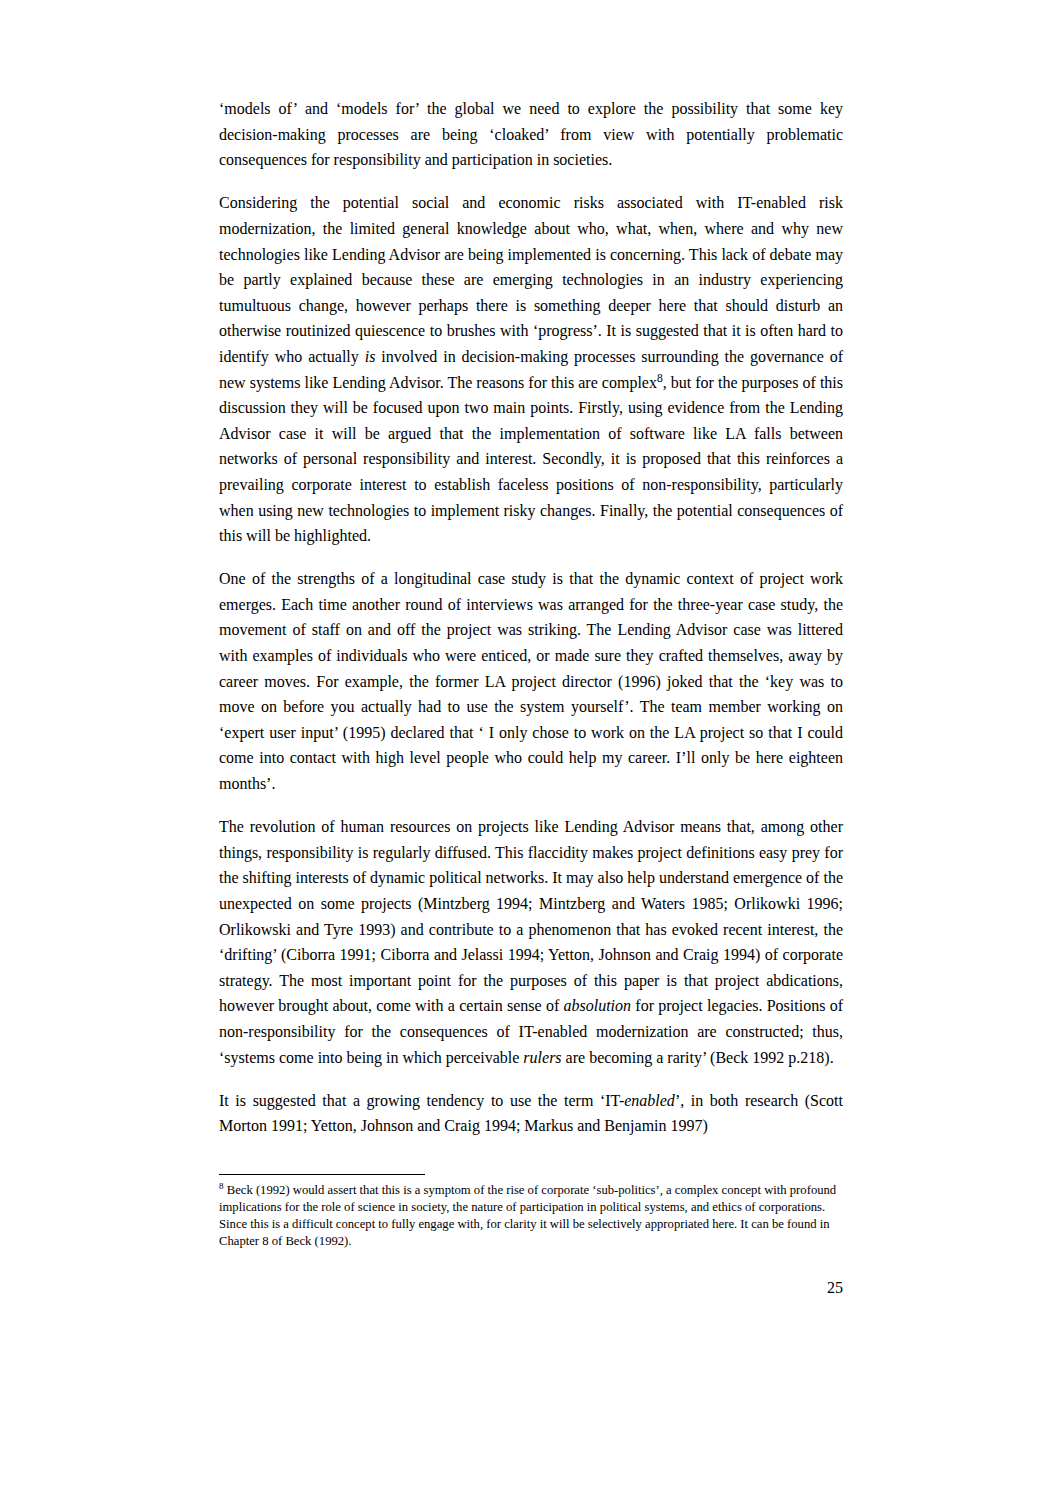‘models of’ and ‘models for’ the global we need to explore the possibility that some key decision-making processes are being ‘cloaked’ from view with potentially problematic consequences for responsibility and participation in societies.
Considering the potential social and economic risks associated with IT-enabled risk modernization, the limited general knowledge about who, what, when, where and why new technologies like Lending Advisor are being implemented is concerning. This lack of debate may be partly explained because these are emerging technologies in an industry experiencing tumultuous change, however perhaps there is something deeper here that should disturb an otherwise routinized quiescence to brushes with ‘progress’. It is suggested that it is often hard to identify who actually is involved in decision-making processes surrounding the governance of new systems like Lending Advisor. The reasons for this are complex8, but for the purposes of this discussion they will be focused upon two main points. Firstly, using evidence from the Lending Advisor case it will be argued that the implementation of software like LA falls between networks of personal responsibility and interest. Secondly, it is proposed that this reinforces a prevailing corporate interest to establish faceless positions of non-responsibility, particularly when using new technologies to implement risky changes. Finally, the potential consequences of this will be highlighted.
One of the strengths of a longitudinal case study is that the dynamic context of project work emerges. Each time another round of interviews was arranged for the three-year case study, the movement of staff on and off the project was striking. The Lending Advisor case was littered with examples of individuals who were enticed, or made sure they crafted themselves, away by career moves. For example, the former LA project director (1996) joked that the ‘key was to move on before you actually had to use the system yourself’. The team member working on ‘expert user input’ (1995) declared that ‘ I only chose to work on the LA project so that I could come into contact with high level people who could help my career. I’ll only be here eighteen months’.
The revolution of human resources on projects like Lending Advisor means that, among other things, responsibility is regularly diffused. This flaccidity makes project definitions easy prey for the shifting interests of dynamic political networks. It may also help understand emergence of the unexpected on some projects (Mintzberg 1994; Mintzberg and Waters 1985; Orlikowki 1996; Orlikowski and Tyre 1993) and contribute to a phenomenon that has evoked recent interest, the ‘drifting’ (Ciborra 1991; Ciborra and Jelassi 1994; Yetton, Johnson and Craig 1994) of corporate strategy. The most important point for the purposes of this paper is that project abdications, however brought about, come with a certain sense of absolution for project legacies. Positions of non-responsibility for the consequences of IT-enabled modernization are constructed; thus, ‘systems come into being in which perceivable rulers are becoming a rarity’ (Beck 1992 p.218).
It is suggested that a growing tendency to use the term ‘IT-enabled’, in both research (Scott Morton 1991; Yetton, Johnson and Craig 1994; Markus and Benjamin 1997)
8 Beck (1992) would assert that this is a symptom of the rise of corporate ‘sub-politics’, a complex concept with profound implications for the role of science in society, the nature of participation in political systems, and ethics of corporations. Since this is a difficult concept to fully engage with, for clarity it will be selectively appropriated here. It can be found in Chapter 8 of Beck (1992).
25